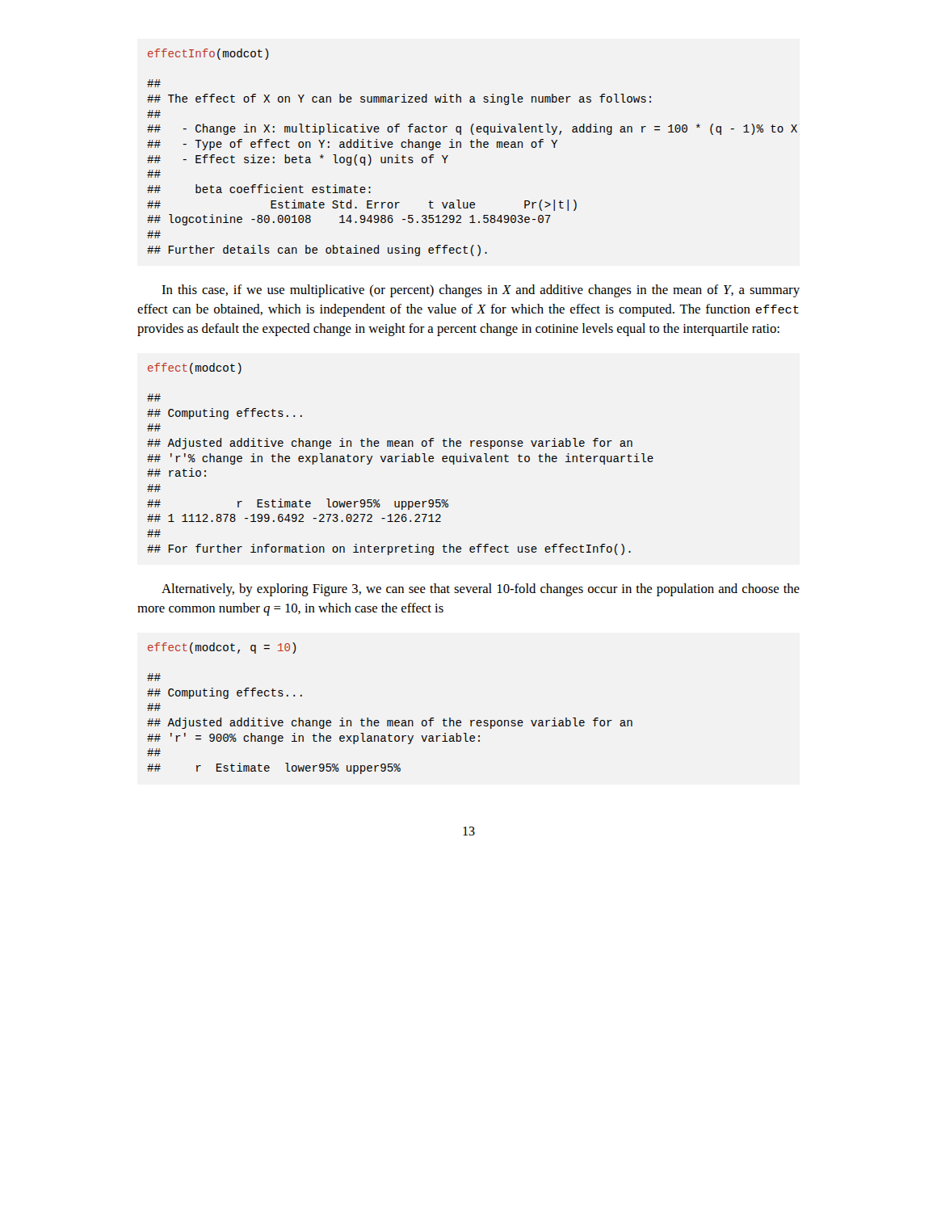effectInfo(modcot)

##
## The effect of X on Y can be summarized with a single number as follows:
##
##   - Change in X: multiplicative of factor q (equivalently, adding an r = 100 * (q - 1)% to X)
##   - Type of effect on Y: additive change in the mean of Y
##   - Effect size: beta * log(q) units of Y
##
##     beta coefficient estimate:
##                Estimate Std. Error    t value       Pr(>|t|)
## logcotinine -80.00108    14.94986 -5.351292 1.584903e-07
##
## Further details can be obtained using effect().
In this case, if we use multiplicative (or percent) changes in X and additive changes in the mean of Y, a summary effect can be obtained, which is independent of the value of X for which the effect is computed. The function effect provides as default the expected change in weight for a percent change in cotinine levels equal to the interquartile ratio:
effect(modcot)

##
## Computing effects...
##
## Adjusted additive change in the mean of the response variable for an
## 'r'% change in the explanatory variable equivalent to the interquartile
## ratio:
##
##           r  Estimate  lower95%  upper95%
## 1 1112.878 -199.6492 -273.0272 -126.2712
##
## For further information on interpreting the effect use effectInfo().
Alternatively, by exploring Figure 3, we can see that several 10-fold changes occur in the population and choose the more common number q = 10, in which case the effect is
effect(modcot, q = 10)

##
## Computing effects...
##
## Adjusted additive change in the mean of the response variable for an
## 'r' = 900% change in the explanatory variable:
##
##     r  Estimate  lower95% upper95%
13